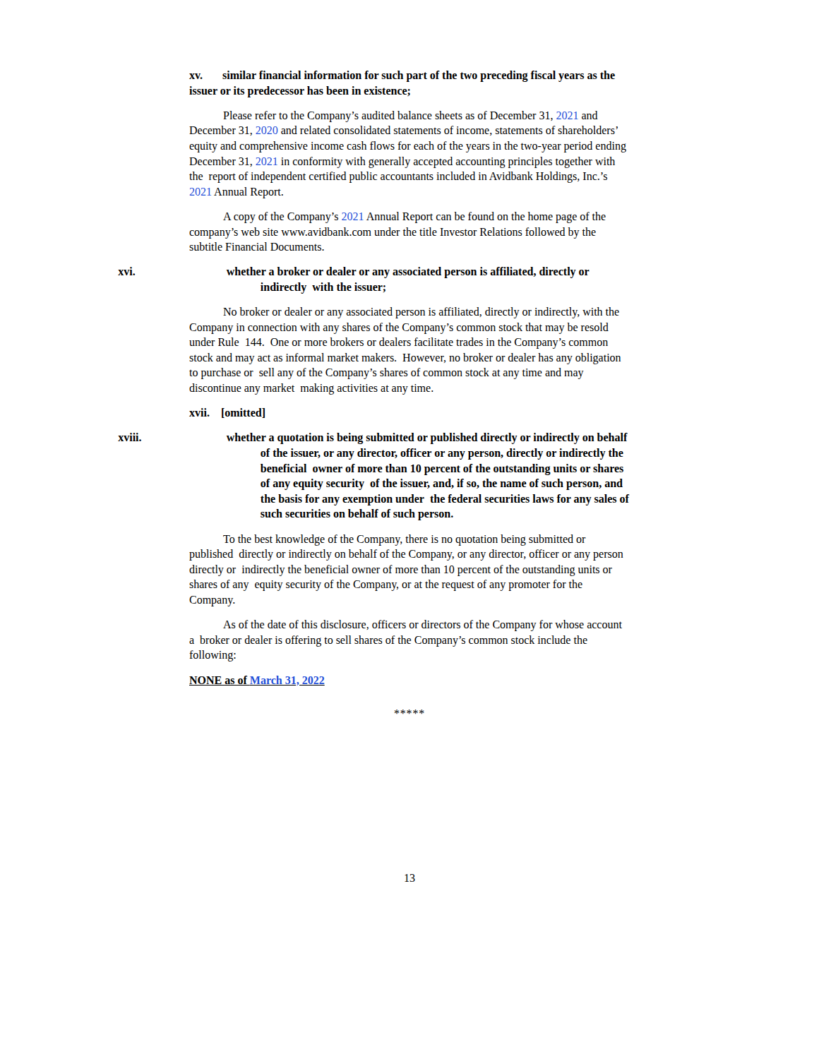xv. similar financial information for such part of the two preceding fiscal years as the issuer or its predecessor has been in existence;
Please refer to the Company’s audited balance sheets as of December 31, 2021 and December 31, 2020 and related consolidated statements of income, statements of shareholders’ equity and comprehensive income cash flows for each of the years in the two-year period ending December 31, 2021 in conformity with generally accepted accounting principles together with the report of independent certified public accountants included in Avidbank Holdings, Inc.’s 2021 Annual Report.
A copy of the Company’s 2021 Annual Report can be found on the home page of the company’s web site www.avidbank.com under the title Investor Relations followed by the subtitle Financial Documents.
xvi. whether a broker or dealer or any associated person is affiliated, directly or indirectly with the issuer;
No broker or dealer or any associated person is affiliated, directly or indirectly, with the Company in connection with any shares of the Company’s common stock that may be resold under Rule 144. One or more brokers or dealers facilitate trades in the Company’s common stock and may act as informal market makers. However, no broker or dealer has any obligation to purchase or sell any of the Company’s shares of common stock at any time and may discontinue any market making activities at any time.
xvii. [omitted]
xviii. whether a quotation is being submitted or published directly or indirectly on behalf of the issuer, or any director, officer or any person, directly or indirectly the beneficial owner of more than 10 percent of the outstanding units or shares of any equity security of the issuer, and, if so, the name of such person, and the basis for any exemption under the federal securities laws for any sales of such securities on behalf of such person.
To the best knowledge of the Company, there is no quotation being submitted or published directly or indirectly on behalf of the Company, or any director, officer or any person directly or indirectly the beneficial owner of more than 10 percent of the outstanding units or shares of any equity security of the Company, or at the request of any promoter for the Company.
As of the date of this disclosure, officers or directors of the Company for whose account a broker or dealer is offering to sell shares of the Company’s common stock include the following:
NONE as of March 31, 2022
*****
13